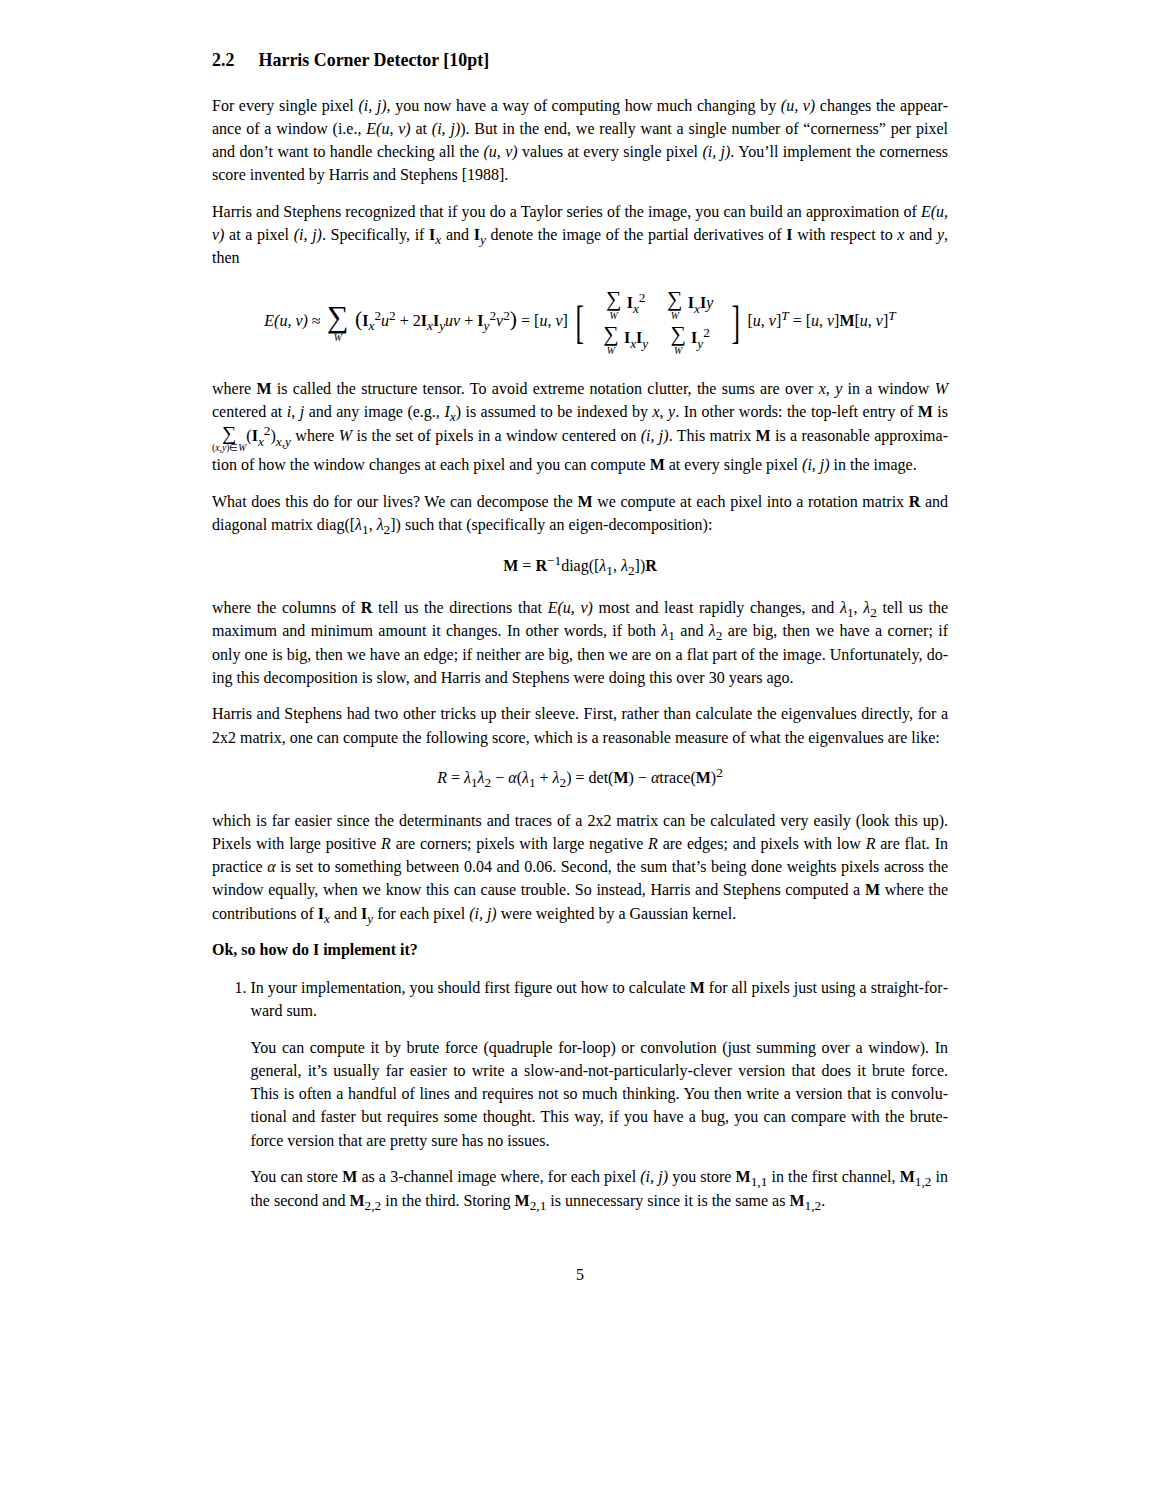2.2 Harris Corner Detector [10pt]
For every single pixel (i, j), you now have a way of computing how much changing by (u, v) changes the appearance of a window (i.e., E(u, v) at (i, j)). But in the end, we really want a single number of “cornerness” per pixel and don’t want to handle checking all the (u, v) values at every single pixel (i, j). You’ll implement the cornerness score invented by Harris and Stephens [1988].
Harris and Stephens recognized that if you do a Taylor series of the image, you can build an approximation of E(u, v) at a pixel (i, j). Specifically, if Ix and Iy denote the image of the partial derivatives of I with respect to x and y, then
E(u, v) ≈ ∑W (Ix2u2 + 2IxIyuv + Iy2v2) = [u, v] [
| ∑ W I x 2 | ∑ W I x I y |
| ∑ W I x I y | ∑ W I y 2 |
] [u, v]T = [u, v]M[u, v]T
where M is called the structure tensor. To avoid extreme notation clutter, the sums are over x, y in a window W centered at i, j and any image (e.g., Ix) is assumed to be indexed by x, y. In other words: the top-left entry of M is ∑(x,y)∈W(Ix2)x,y where W is the set of pixels in a window centered on (i, j). This matrix M is a reasonable approximation of how the window changes at each pixel and you can compute M at every single pixel (i, j) in the image.
What does this do for our lives? We can decompose the M we compute at each pixel into a rotation matrix R and diagonal matrix diag([λ1, λ2]) such that (specifically an eigen-decomposition):
M = R−1diag([λ1, λ2])R
where the columns of R tell us the directions that E(u, v) most and least rapidly changes, and λ1, λ2 tell us the maximum and minimum amount it changes. In other words, if both λ1 and λ2 are big, then we have a corner; if only one is big, then we have an edge; if neither are big, then we are on a flat part of the image. Unfortunately, doing this decomposition is slow, and Harris and Stephens were doing this over 30 years ago.
Harris and Stephens had two other tricks up their sleeve. First, rather than calculate the eigenvalues directly, for a 2x2 matrix, one can compute the following score, which is a reasonable measure of what the eigenvalues are like:
R = λ1λ2 − α(λ1 + λ2) = det(M) − αtrace(M)2
which is far easier since the determinants and traces of a 2x2 matrix can be calculated very easily (look this up). Pixels with large positive R are corners; pixels with large negative R are edges; and pixels with low R are flat. In practice α is set to something between 0.04 and 0.06. Second, the sum that’s being done weights pixels across the window equally, when we know this can cause trouble. So instead, Harris and Stephens computed a M where the contributions of Ix and Iy for each pixel (i, j) were weighted by a Gaussian kernel.
Ok, so how do I implement it?
In your implementation, you should first figure out how to calculate M for all pixels just using a straight-forward sum.
You can compute it by brute force (quadruple for-loop) or convolution (just summing over a window). In general, it’s usually far easier to write a slow-and-not-particularly-clever version that does it brute force. This is often a handful of lines and requires not so much thinking. You then write a version that is convolutional and faster but requires some thought. This way, if you have a bug, you can compare with the brute-force version that are pretty sure has no issues.
You can store M as a 3-channel image where, for each pixel (i, j) you store M1,1 in the first channel, M1,2 in the second and M2,2 in the third. Storing M2,1 is unnecessary since it is the same as M1,2.
5